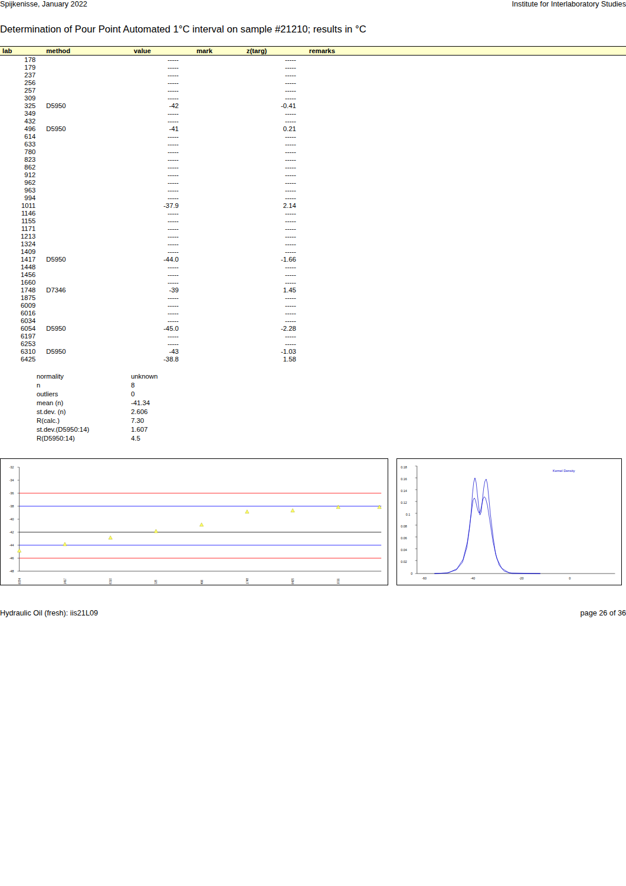Spijkenisse, January 2022
Institute for Interlaboratory Studies
Determination of Pour Point Automated 1°C interval on sample #21210; results in °C
| lab | method | value | mark | z(targ) | remarks |
| --- | --- | --- | --- | --- | --- |
| 178 | | ----- | | ----- | |
| 179 | | ----- | | ----- | |
| 237 | | ----- | | ----- | |
| 256 | | ----- | | ----- | |
| 257 | | ----- | | ----- | |
| 309 | | ----- | | ----- | |
| 325 | D5950 | -42 | | -0.41 | |
| 349 | | ----- | | ----- | |
| 432 | | ----- | | ----- | |
| 496 | D5950 | -41 | | 0.21 | |
| 614 | | ----- | | ----- | |
| 633 | | ----- | | ----- | |
| 780 | | ----- | | ----- | |
| 823 | | ----- | | ----- | |
| 862 | | ----- | | ----- | |
| 912 | | ----- | | ----- | |
| 962 | | ----- | | ----- | |
| 963 | | ----- | | ----- | |
| 994 | | ----- | | ----- | |
| 1011 | | -37.9 | | 2.14 | |
| 1146 | | ----- | | ----- | |
| 1155 | | ----- | | ----- | |
| 1171 | | ----- | | ----- | |
| 1213 | | ----- | | ----- | |
| 1324 | | ----- | | ----- | |
| 1409 | | ----- | | ----- | |
| 1417 | D5950 | -44.0 | | -1.66 | |
| 1448 | | ----- | | ----- | |
| 1456 | | ----- | | ----- | |
| 1660 | | ----- | | ----- | |
| 1748 | D7346 | -39 | | 1.45 | |
| 1875 | | ----- | | ----- | |
| 6009 | | ----- | | ----- | |
| 6016 | | ----- | | ----- | |
| 6034 | | ----- | | ----- | |
| 6054 | D5950 | -45.0 | | -2.28 | |
| 6197 | | ----- | | ----- | |
| 6253 | | ----- | | ----- | |
| 6310 | D5950 | -43 | | -1.03 | |
| 6425 | | -38.8 | | 1.58 | |
| normality | unknown |
| n | 8 |
| outliers | 0 |
| mean (n) | -41.34 |
| st.dev. (n) | 2.606 |
| R(calc.) | 7.30 |
| st.dev.(D5950:14) | 1.607 |
| R(D5950:14) | 4.5 |
-32 -34 -36 -38 -40 -42 -44 -46 -48 6054 1417 6310 325 496 1748 6425 1011
0.18 0.16 0.14 0.12 0.1 0.08 0.06 0.04 0.02 0 -60 -40 -20 0 Kernel Density
Hydraulic Oil (fresh): iis21L09
page 26 of 36